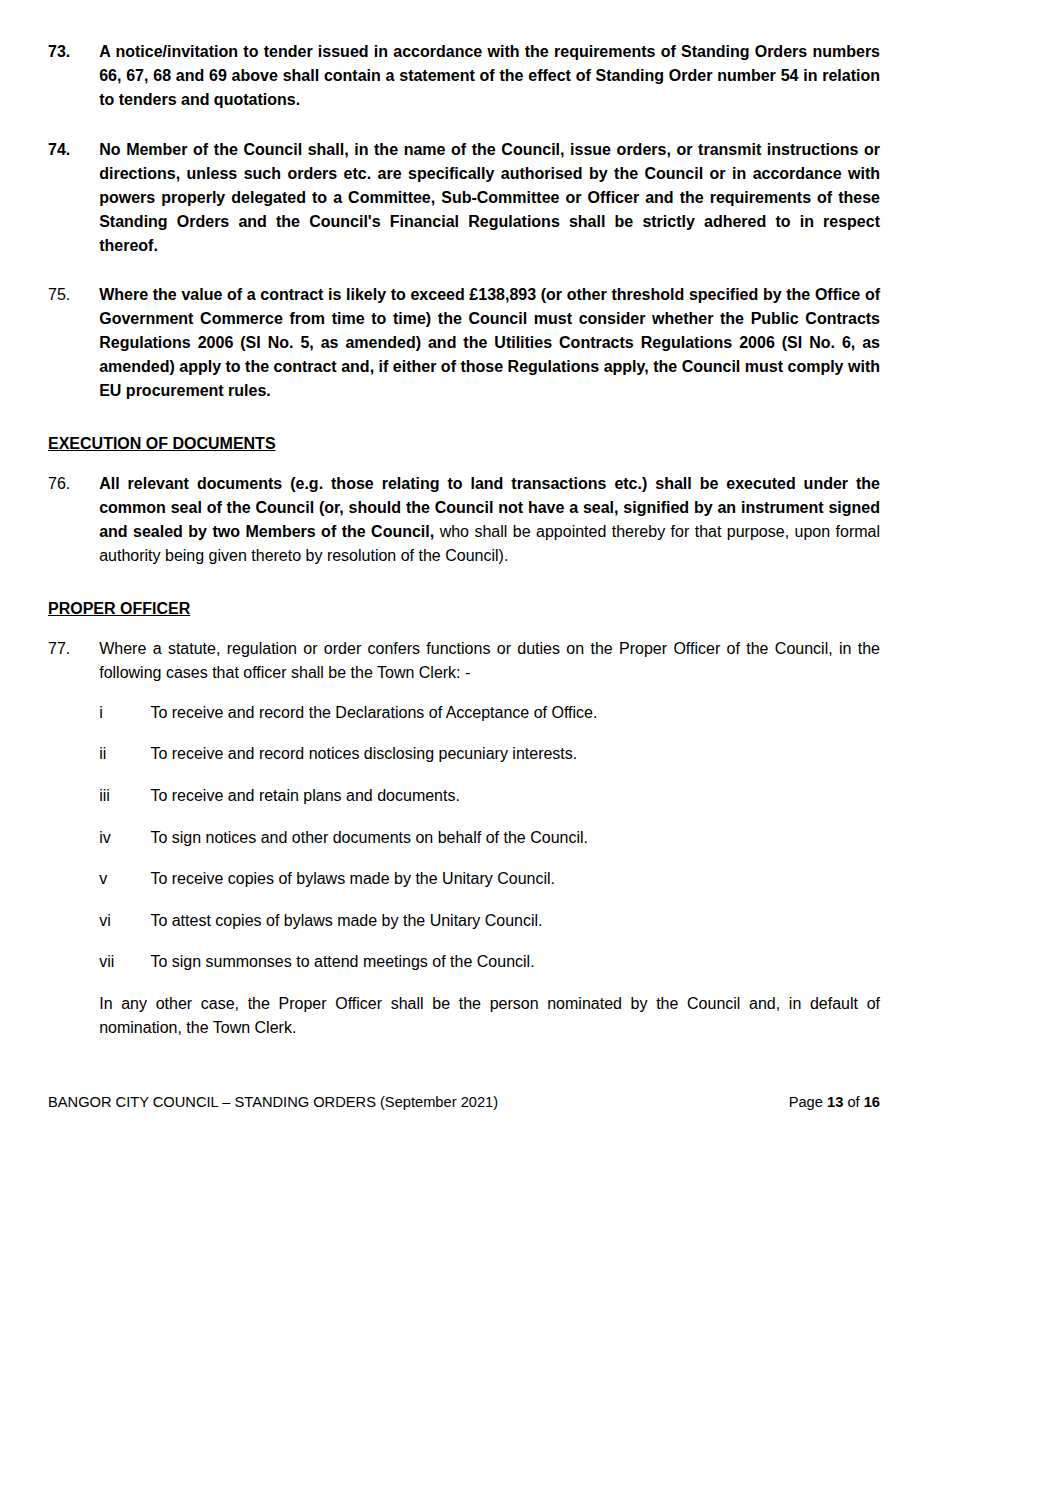73. A notice/invitation to tender issued in accordance with the requirements of Standing Orders numbers 66, 67, 68 and 69 above shall contain a statement of the effect of Standing Order number 54 in relation to tenders and quotations.
74. No Member of the Council shall, in the name of the Council, issue orders, or transmit instructions or directions, unless such orders etc. are specifically authorised by the Council or in accordance with powers properly delegated to a Committee, Sub-Committee or Officer and the requirements of these Standing Orders and the Council's Financial Regulations shall be strictly adhered to in respect thereof.
75. Where the value of a contract is likely to exceed £138,893 (or other threshold specified by the Office of Government Commerce from time to time) the Council must consider whether the Public Contracts Regulations 2006 (SI No. 5, as amended) and the Utilities Contracts Regulations 2006 (SI No. 6, as amended) apply to the contract and, if either of those Regulations apply, the Council must comply with EU procurement rules.
EXECUTION OF DOCUMENTS
76. All relevant documents (e.g. those relating to land transactions etc.) shall be executed under the common seal of the Council (or, should the Council not have a seal, signified by an instrument signed and sealed by two Members of the Council, who shall be appointed thereby for that purpose, upon formal authority being given thereto by resolution of the Council).
PROPER OFFICER
77. Where a statute, regulation or order confers functions or duties on the Proper Officer of the Council, in the following cases that officer shall be the Town Clerk: -
iTo receive and record the Declarations of Acceptance of Office.
ii To receive and record notices disclosing pecuniary interests.
iii To receive and retain plans and documents.
iv To sign notices and other documents on behalf of the Council.
vTo receive copies of bylaws made by the Unitary Council.
vi To attest copies of bylaws made by the Unitary Council.
vii To sign summonses to attend meetings of the Council.
In any other case, the Proper Officer shall be the person nominated by the Council and, in default of nomination, the Town Clerk.
BANGOR CITY COUNCIL – STANDING ORDERS (September 2021) Page 13 of 16